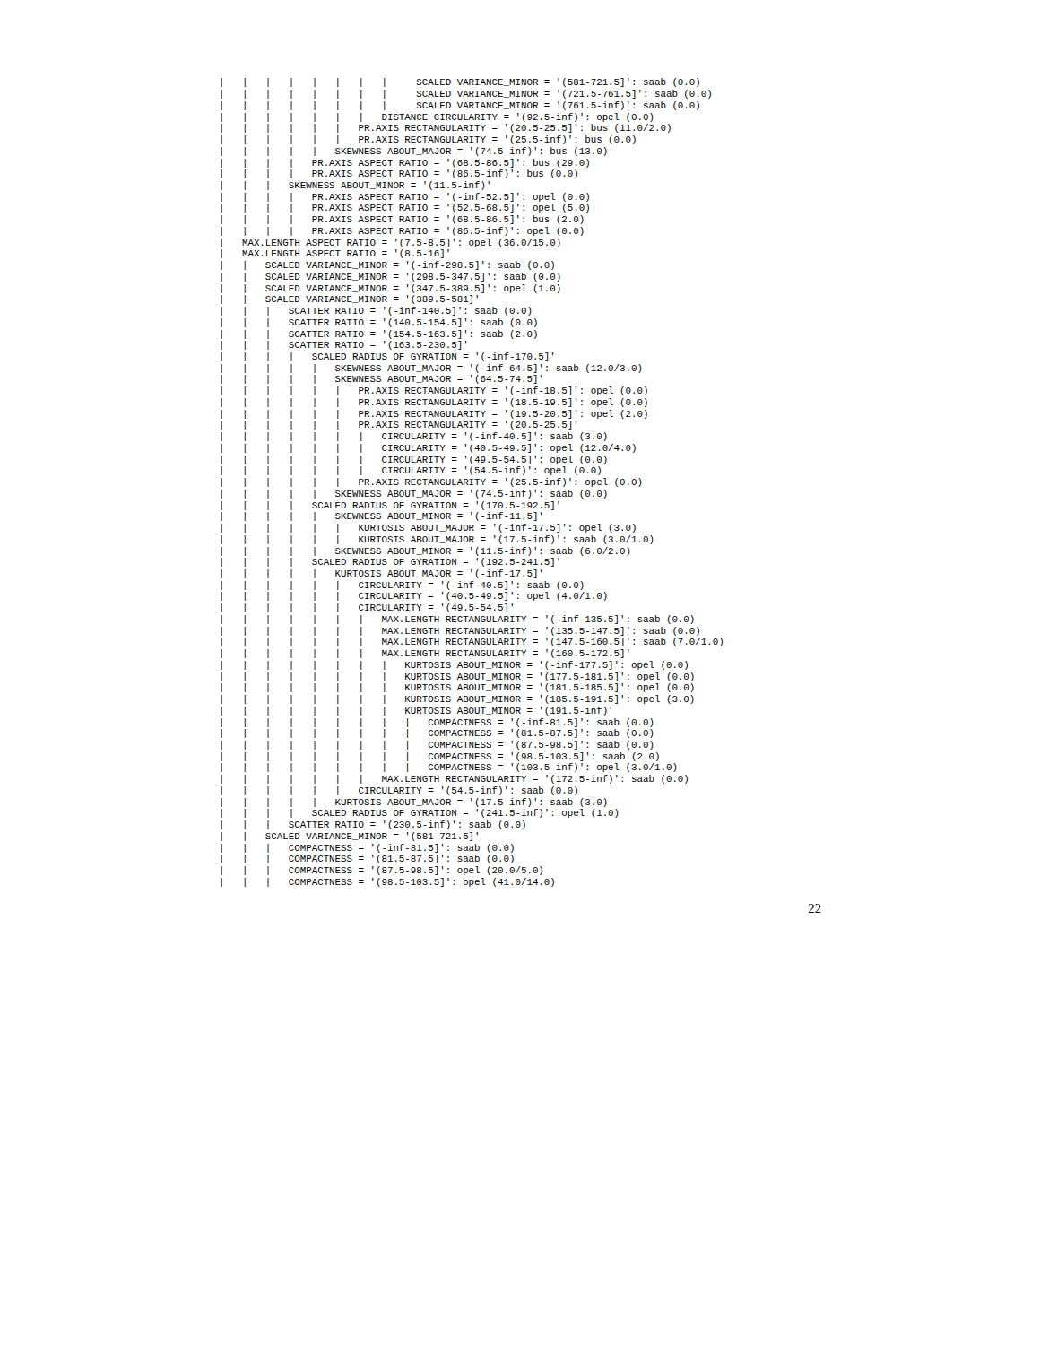|   |   |   |   |   |   |   |     SCALED VARIANCE_MINOR = '(581-721.5]': saab (0.0)
|   |   |   |   |   |   |   |     SCALED VARIANCE_MINOR = '(721.5-761.5]': saab (0.0)
|   |   |   |   |   |   |   |     SCALED VARIANCE_MINOR = '(761.5-inf)': saab (0.0)
|   |   |   |   |   |   |   DISTANCE CIRCULARITY = '(92.5-inf)': opel (0.0)
|   |   |   |   |   |   PR.AXIS RECTANGULARITY = '(20.5-25.5]': bus (11.0/2.0)
|   |   |   |   |   |   PR.AXIS RECTANGULARITY = '(25.5-inf)': bus (0.0)
|   |   |   |   |   SKEWNESS ABOUT_MAJOR = '(74.5-inf)': bus (13.0)
|   |   |   |   PR.AXIS ASPECT RATIO = '(68.5-86.5]': bus (29.0)
|   |   |   |   PR.AXIS ASPECT RATIO = '(86.5-inf)': bus (0.0)
|   |   |   SKEWNESS ABOUT_MINOR = '(11.5-inf)'
|   |   |   |   PR.AXIS ASPECT RATIO = '(-inf-52.5]': opel (0.0)
|   |   |   |   PR.AXIS ASPECT RATIO = '(52.5-68.5]': opel (5.0)
|   |   |   |   PR.AXIS ASPECT RATIO = '(68.5-86.5]': bus (2.0)
|   |   |   |   PR.AXIS ASPECT RATIO = '(86.5-inf)': opel (0.0)
|   MAX.LENGTH ASPECT RATIO = '(7.5-8.5]': opel (36.0/15.0)
|   MAX.LENGTH ASPECT RATIO = '(8.5-16]'
|   |   SCALED VARIANCE_MINOR = '(-inf-298.5]': saab (0.0)
|   |   SCALED VARIANCE_MINOR = '(298.5-347.5]': saab (0.0)
|   |   SCALED VARIANCE_MINOR = '(347.5-389.5]': opel (1.0)
|   |   SCALED VARIANCE_MINOR = '(389.5-581]'
|   |   |   SCATTER RATIO = '(-inf-140.5]': saab (0.0)
|   |   |   SCATTER RATIO = '(140.5-154.5]': saab (0.0)
|   |   |   SCATTER RATIO = '(154.5-163.5]': saab (2.0)
|   |   |   SCATTER RATIO = '(163.5-230.5]'
|   |   |   |   SCALED RADIUS OF GYRATION = '(-inf-170.5]'
|   |   |   |   |   SKEWNESS ABOUT_MAJOR = '(-inf-64.5]': saab (12.0/3.0)
|   |   |   |   |   SKEWNESS ABOUT_MAJOR = '(64.5-74.5]'
|   |   |   |   |   |   PR.AXIS RECTANGULARITY = '(-inf-18.5]': opel (0.0)
|   |   |   |   |   |   PR.AXIS RECTANGULARITY = '(18.5-19.5]': opel (0.0)
|   |   |   |   |   |   PR.AXIS RECTANGULARITY = '(19.5-20.5]': opel (2.0)
|   |   |   |   |   |   PR.AXIS RECTANGULARITY = '(20.5-25.5]'
|   |   |   |   |   |   |   CIRCULARITY = '(-inf-40.5]': saab (3.0)
|   |   |   |   |   |   |   CIRCULARITY = '(40.5-49.5]': opel (12.0/4.0)
|   |   |   |   |   |   |   CIRCULARITY = '(49.5-54.5]': opel (0.0)
|   |   |   |   |   |   |   CIRCULARITY = '(54.5-inf)': opel (0.0)
|   |   |   |   |   |   PR.AXIS RECTANGULARITY = '(25.5-inf)': opel (0.0)
|   |   |   |   |   SKEWNESS ABOUT_MAJOR = '(74.5-inf)': saab (0.0)
|   |   |   |   SCALED RADIUS OF GYRATION = '(170.5-192.5]'
|   |   |   |   |   SKEWNESS ABOUT_MINOR = '(-inf-11.5]'
|   |   |   |   |   |   KURTOSIS ABOUT_MAJOR = '(-inf-17.5]': opel (3.0)
|   |   |   |   |   |   KURTOSIS ABOUT_MAJOR = '(17.5-inf)': saab (3.0/1.0)
|   |   |   |   |   SKEWNESS ABOUT_MINOR = '(11.5-inf)': saab (6.0/2.0)
|   |   |   |   SCALED RADIUS OF GYRATION = '(192.5-241.5]'
|   |   |   |   |   KURTOSIS ABOUT_MAJOR = '(-inf-17.5]'
|   |   |   |   |   |   CIRCULARITY = '(-inf-40.5]': saab (0.0)
|   |   |   |   |   |   CIRCULARITY = '(40.5-49.5]': opel (4.0/1.0)
|   |   |   |   |   |   CIRCULARITY = '(49.5-54.5]'
|   |   |   |   |   |   |   MAX.LENGTH RECTANGULARITY = '(-inf-135.5]': saab (0.0)
|   |   |   |   |   |   |   MAX.LENGTH RECTANGULARITY = '(135.5-147.5]': saab (0.0)
|   |   |   |   |   |   |   MAX.LENGTH RECTANGULARITY = '(147.5-160.5]': saab (7.0/1.0)
|   |   |   |   |   |   |   MAX.LENGTH RECTANGULARITY = '(160.5-172.5]'
|   |   |   |   |   |   |   |   KURTOSIS ABOUT_MINOR = '(-inf-177.5]': opel (0.0)
|   |   |   |   |   |   |   |   KURTOSIS ABOUT_MINOR = '(177.5-181.5]': opel (0.0)
|   |   |   |   |   |   |   |   KURTOSIS ABOUT_MINOR = '(181.5-185.5]': opel (0.0)
|   |   |   |   |   |   |   |   KURTOSIS ABOUT_MINOR = '(185.5-191.5]': opel (3.0)
|   |   |   |   |   |   |   |   KURTOSIS ABOUT_MINOR = '(191.5-inf)'
|   |   |   |   |   |   |   |   |   COMPACTNESS = '(-inf-81.5]': saab (0.0)
|   |   |   |   |   |   |   |   |   COMPACTNESS = '(81.5-87.5]': saab (0.0)
|   |   |   |   |   |   |   |   |   COMPACTNESS = '(87.5-98.5]': saab (0.0)
|   |   |   |   |   |   |   |   |   COMPACTNESS = '(98.5-103.5]': saab (2.0)
|   |   |   |   |   |   |   |   |   COMPACTNESS = '(103.5-inf)': opel (3.0/1.0)
|   |   |   |   |   |   |   MAX.LENGTH RECTANGULARITY = '(172.5-inf)': saab (0.0)
|   |   |   |   |   |   CIRCULARITY = '(54.5-inf)': saab (0.0)
|   |   |   |   |   KURTOSIS ABOUT_MAJOR = '(17.5-inf)': saab (3.0)
|   |   |   |   SCALED RADIUS OF GYRATION = '(241.5-inf)': opel (1.0)
|   |   |   SCATTER RATIO = '(230.5-inf)': saab (0.0)
|   |   SCALED VARIANCE_MINOR = '(581-721.5]'
|   |   |   COMPACTNESS = '(-inf-81.5]': saab (0.0)
|   |   |   COMPACTNESS = '(81.5-87.5]': saab (0.0)
|   |   |   COMPACTNESS = '(87.5-98.5]': opel (20.0/5.0)
|   |   |   COMPACTNESS = '(98.5-103.5]': opel (41.0/14.0)
22